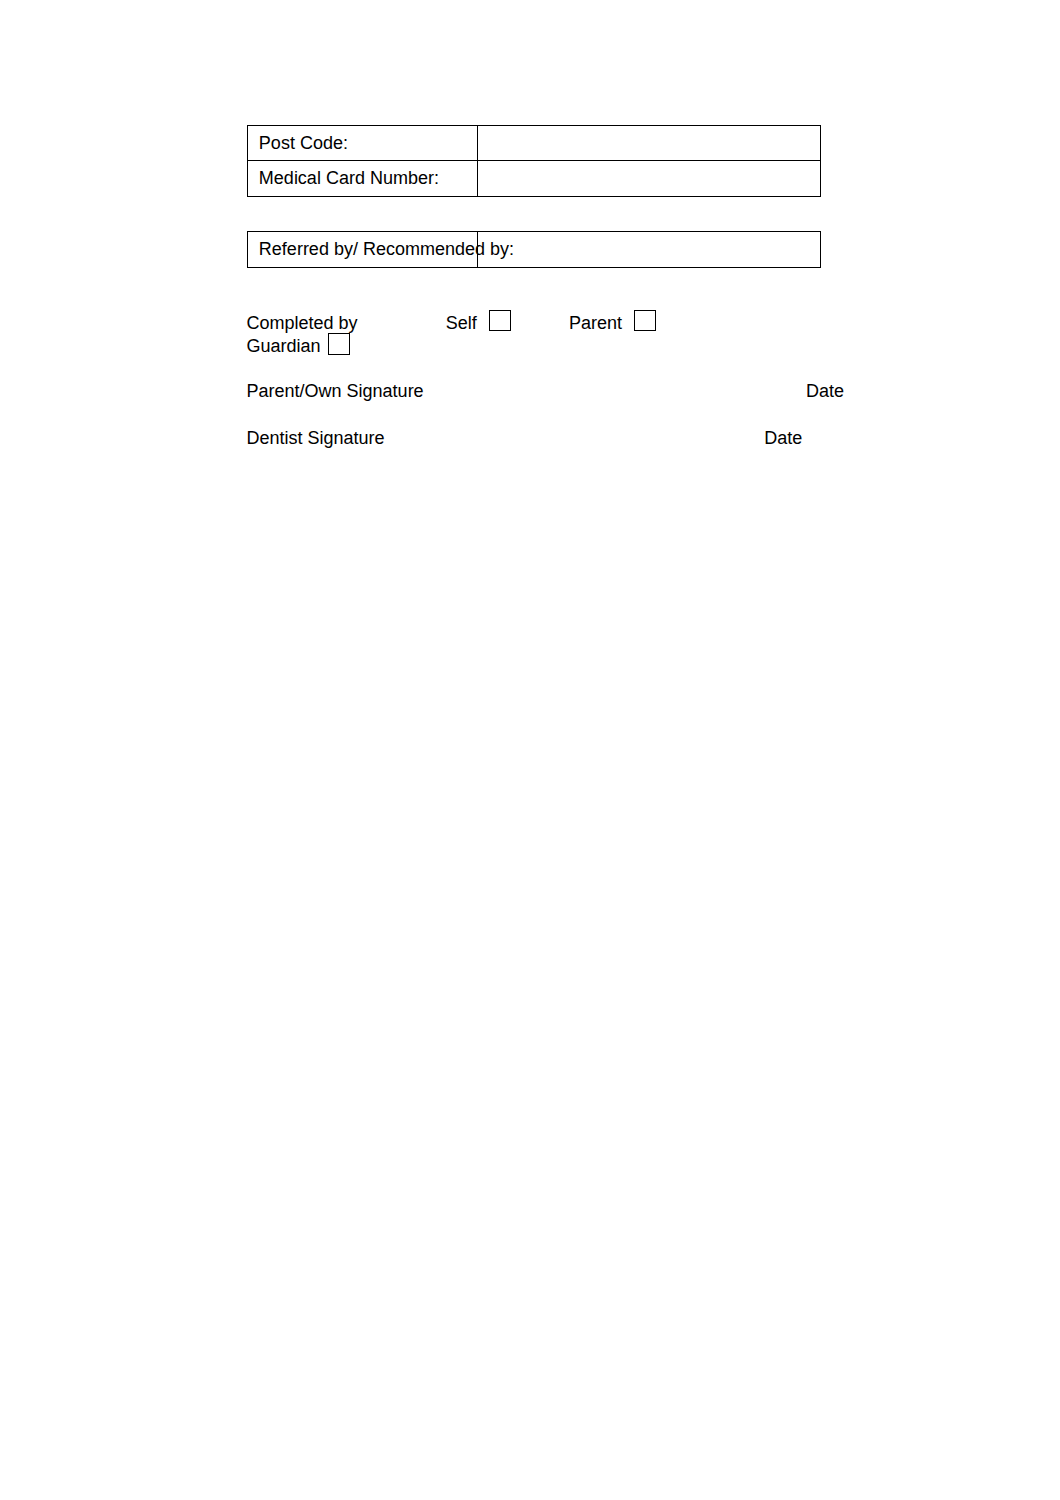| Post Code: | |
| Medical Card Number: | |
| Referred by/ Recommended by: | |
Completed by Self Parent Guardian
Parent/Own Signature Date
Dentist Signature Date